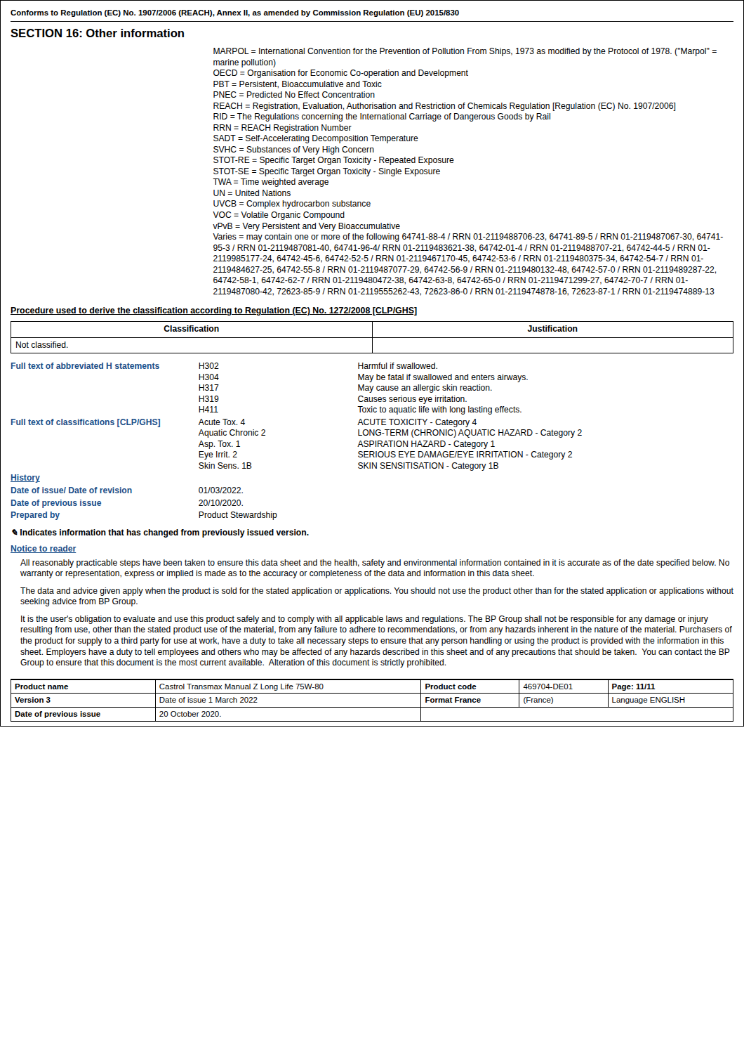Conforms to Regulation (EC) No. 1907/2006 (REACH), Annex II, as amended by Commission Regulation (EU) 2015/830
SECTION 16: Other information
MARPOL = International Convention for the Prevention of Pollution From Ships, 1973 as modified by the Protocol of 1978. ("Marpol" = marine pollution)
OECD = Organisation for Economic Co-operation and Development
PBT = Persistent, Bioaccumulative and Toxic
PNEC = Predicted No Effect Concentration
REACH = Registration, Evaluation, Authorisation and Restriction of Chemicals Regulation [Regulation (EC) No. 1907/2006]
RID = The Regulations concerning the International Carriage of Dangerous Goods by Rail
RRN = REACH Registration Number
SADT = Self-Accelerating Decomposition Temperature
SVHC = Substances of Very High Concern
STOT-RE = Specific Target Organ Toxicity - Repeated Exposure
STOT-SE = Specific Target Organ Toxicity - Single Exposure
TWA = Time weighted average
UN = United Nations
UVCB = Complex hydrocarbon substance
VOC = Volatile Organic Compound
vPvB = Very Persistent and Very Bioaccumulative
Varies = may contain one or more of the following 64741-88-4 / RRN 01-2119488706-23, 64741-89-5 / RRN 01-2119487067-30, 64741-95-3 / RRN 01-2119487081-40, 64741-96-4/ RRN 01-2119483621-38, 64742-01-4 / RRN 01-2119488707-21, 64742-44-5 / RRN 01-2119985177-24, 64742-45-6, 64742-52-5 / RRN 01-2119467170-45, 64742-53-6 / RRN 01-2119480375-34, 64742-54-7 / RRN 01-2119484627-25, 64742-55-8 / RRN 01-2119487077-29, 64742-56-9 / RRN 01-2119480132-48, 64742-57-0 / RRN 01-2119489287-22, 64742-58-1, 64742-62-7 / RRN 01-2119480472-38, 64742-63-8, 64742-65-0 / RRN 01-2119471299-27, 64742-70-7 / RRN 01-2119487080-42, 72623-85-9 / RRN 01-2119555262-43, 72623-86-0 / RRN 01-2119474878-16, 72623-87-1 / RRN 01-2119474889-13
Procedure used to derive the classification according to Regulation (EC) No. 1272/2008 [CLP/GHS]
| Classification | Justification |
| --- | --- |
| Not classified. | |
| Full text of abbreviated H statements | H302 H304 H317 H319 H411 | Harmful if swallowed. May be fatal if swallowed and enters airways. May cause an allergic skin reaction. Causes serious eye irritation. Toxic to aquatic life with long lasting effects. |
| Full text of classifications [CLP/GHS] | Acute Tox. 4 Aquatic Chronic 2 Asp. Tox. 1 Eye Irrit. 2 Skin Sens. 1B | ACUTE TOXICITY - Category 4 LONG-TERM (CHRONIC) AQUATIC HAZARD - Category 2 ASPIRATION HAZARD - Category 1 SERIOUS EYE DAMAGE/EYE IRRITATION - Category 2 SKIN SENSITISATION - Category 1B |
| History |
| Date of issue/ Date of revision | 01/03/2022. |
| Date of previous issue | 20/10/2020. |
| Prepared by | Product Stewardship |
✎ Indicates information that has changed from previously issued version.
Notice to reader
All reasonably practicable steps have been taken to ensure this data sheet and the health, safety and environmental information contained in it is accurate as of the date specified below. No warranty or representation, express or implied is made as to the accuracy or completeness of the data and information in this data sheet.
The data and advice given apply when the product is sold for the stated application or applications. You should not use the product other than for the stated application or applications without seeking advice from BP Group.
It is the user's obligation to evaluate and use this product safely and to comply with all applicable laws and regulations. The BP Group shall not be responsible for any damage or injury resulting from use, other than the stated product use of the material, from any failure to adhere to recommendations, or from any hazards inherent in the nature of the material. Purchasers of the product for supply to a third party for use at work, have a duty to take all necessary steps to ensure that any person handling or using the product is provided with the information in this sheet. Employers have a duty to tell employees and others who may be affected of any hazards described in this sheet and of any precautions that should be taken. You can contact the BP Group to ensure that this document is the most current available. Alteration of this document is strictly prohibited.
| Product name | Castrol Transmax Manual Z Long Life 75W-80 | Product code | 469704-DE01 | Page: 11/11 |
| Version 3 | Date of issue 1 March 2022 | Format France | (France) | Language ENGLISH |
| Date of previous issue | 20 October 2020. | |